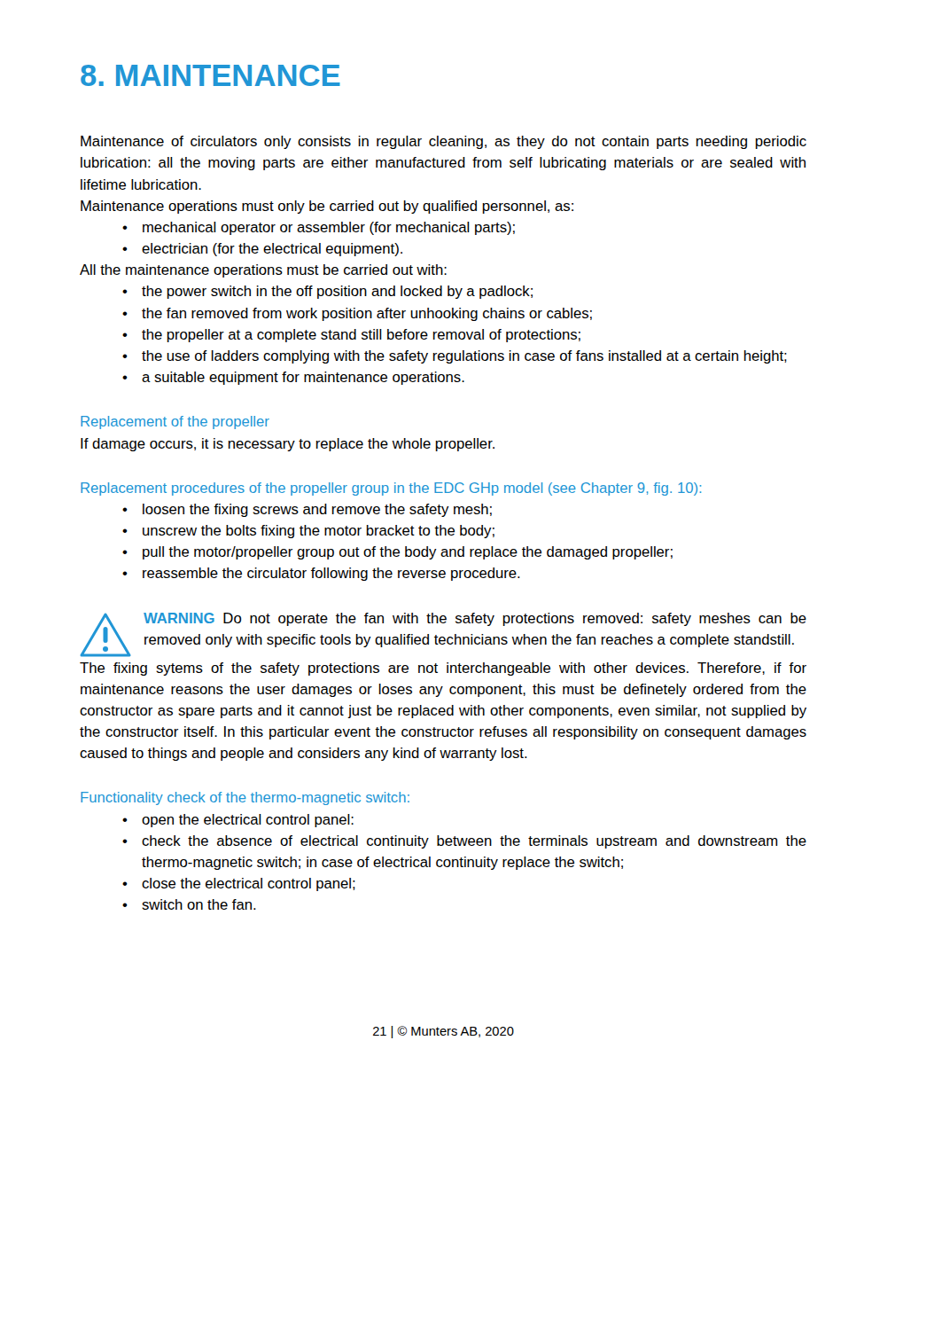8. MAINTENANCE
Maintenance of circulators only consists in regular cleaning, as they do not contain parts needing periodic lubrication: all the moving parts are either manufactured from self lubricating materials or are sealed with lifetime lubrication.
Maintenance operations must only be carried out by qualified personnel, as:
mechanical operator or assembler (for mechanical parts);
electrician (for the electrical equipment).
All the maintenance operations must be carried out with:
the power switch in the off position and locked by a padlock;
the fan removed from work position after unhooking chains or cables;
the propeller at a complete stand still before removal of protections;
the use of ladders complying with the safety regulations in case of fans installed at a certain height;
a suitable equipment for maintenance operations.
Replacement of the propeller
If damage occurs, it is necessary to replace the whole propeller.
Replacement procedures of the propeller group in the EDC GHp model (see Chapter 9, fig. 10):
loosen the fixing screws and remove the safety mesh;
unscrew the bolts fixing the motor bracket to the body;
pull the motor/propeller group out of the body and replace the damaged propeller;
reassemble the circulator following the reverse procedure.
WARNING Do not operate the fan with the safety protections removed: safety meshes can be removed only with specific tools by qualified technicians when the fan reaches a complete standstill.
The fixing sytems of the safety protections are not interchangeable with other devices. Therefore, if for maintenance reasons the user damages or loses any component, this must be definetely ordered from the constructor as spare parts and it cannot just be replaced with other components, even similar, not supplied by the constructor itself. In this particular event the constructor refuses all responsibility on consequent damages caused to things and people and considers any kind of warranty lost.
Functionality check of the thermo-magnetic switch:
open the electrical control panel:
check the absence of electrical continuity between the terminals upstream and downstream the thermo-magnetic switch; in case of electrical continuity replace the switch;
close the electrical control panel;
switch on the fan.
21 | © Munters AB, 2020